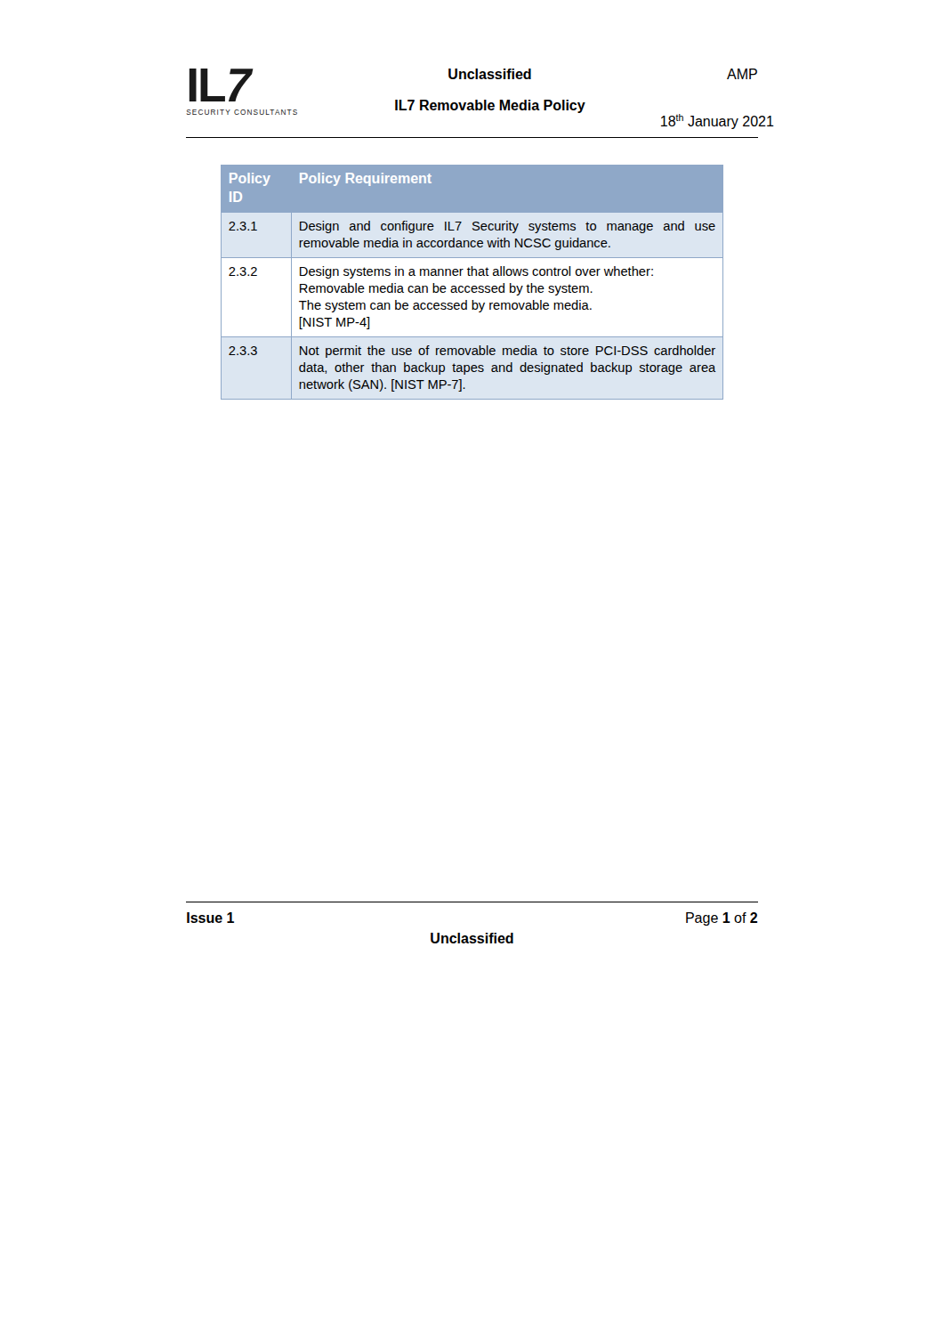IL7
SECURITY CONSULTANTS
Unclassified
IL7 Removable Media Policy
AMP
18th January 2021
| Policy ID | Policy Requirement |
| --- | --- |
| 2.3.1 | Design and configure IL7 Security systems to manage and use removable media in accordance with NCSC guidance. |
| 2.3.2 | Design systems in a manner that allows control over whether: Removable media can be accessed by the system. The system can be accessed by removable media. [NIST MP-4] |
| 2.3.3 | Not permit the use of removable media to store PCI-DSS cardholder data, other than backup tapes and designated backup storage area network (SAN). [NIST MP-7]. |
Issue 1
Page 1 of 2
Unclassified